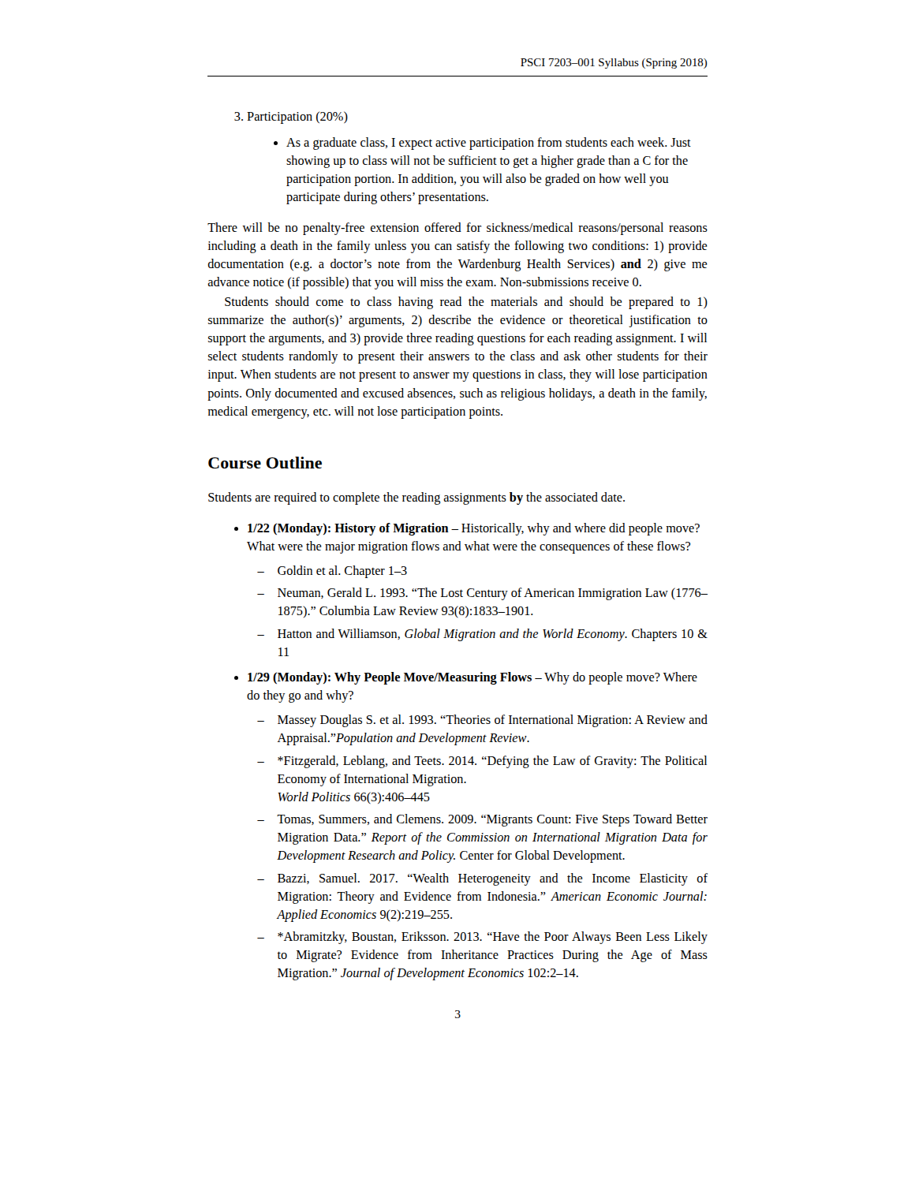PSCI 7203–001 Syllabus (Spring 2018)
Participation (20%)
As a graduate class, I expect active participation from students each week. Just showing up to class will not be sufficient to get a higher grade than a C for the participation portion. In addition, you will also be graded on how well you participate during others’ presentations.
There will be no penalty-free extension offered for sickness/medical reasons/personal reasons including a death in the family unless you can satisfy the following two conditions: 1) provide documentation (e.g. a doctor’s note from the Wardenburg Health Services) and 2) give me advance notice (if possible) that you will miss the exam. Non-submissions receive 0.
Students should come to class having read the materials and should be prepared to 1) summarize the author(s)’ arguments, 2) describe the evidence or theoretical justification to support the arguments, and 3) provide three reading questions for each reading assignment. I will select students randomly to present their answers to the class and ask other students for their input. When students are not present to answer my questions in class, they will lose participation points. Only documented and excused absences, such as religious holidays, a death in the family, medical emergency, etc. will not lose participation points.
Course Outline
Students are required to complete the reading assignments by the associated date.
1/22 (Monday): History of Migration – Historically, why and where did people move? What were the major migration flows and what were the consequences of these flows?
Goldin et al. Chapter 1–3
Neuman, Gerald L. 1993. “The Lost Century of American Immigration Law (1776–1875).” Columbia Law Review 93(8):1833–1901.
Hatton and Williamson, Global Migration and the World Economy. Chapters 10 & 11
1/29 (Monday): Why People Move/Measuring Flows – Why do people move? Where do they go and why?
Massey Douglas S. et al. 1993. “Theories of International Migration: A Review and Appraisal.”Population and Development Review.
*Fitzgerald, Leblang, and Teets. 2014. “Defying the Law of Gravity: The Political Economy of International Migration.
World Politics 66(3):406–445
Tomas, Summers, and Clemens. 2009. “Migrants Count: Five Steps Toward Better Migration Data.” Report of the Commission on International Migration Data for Development Research and Policy. Center for Global Development.
Bazzi, Samuel. 2017. “Wealth Heterogeneity and the Income Elasticity of Migration: Theory and Evidence from Indonesia.” American Economic Journal: Applied Economics 9(2):219–255.
*Abramitzky, Boustan, Eriksson. 2013. “Have the Poor Always Been Less Likely to Migrate? Evidence from Inheritance Practices During the Age of Mass Migration.” Journal of Development Economics 102:2–14.
3